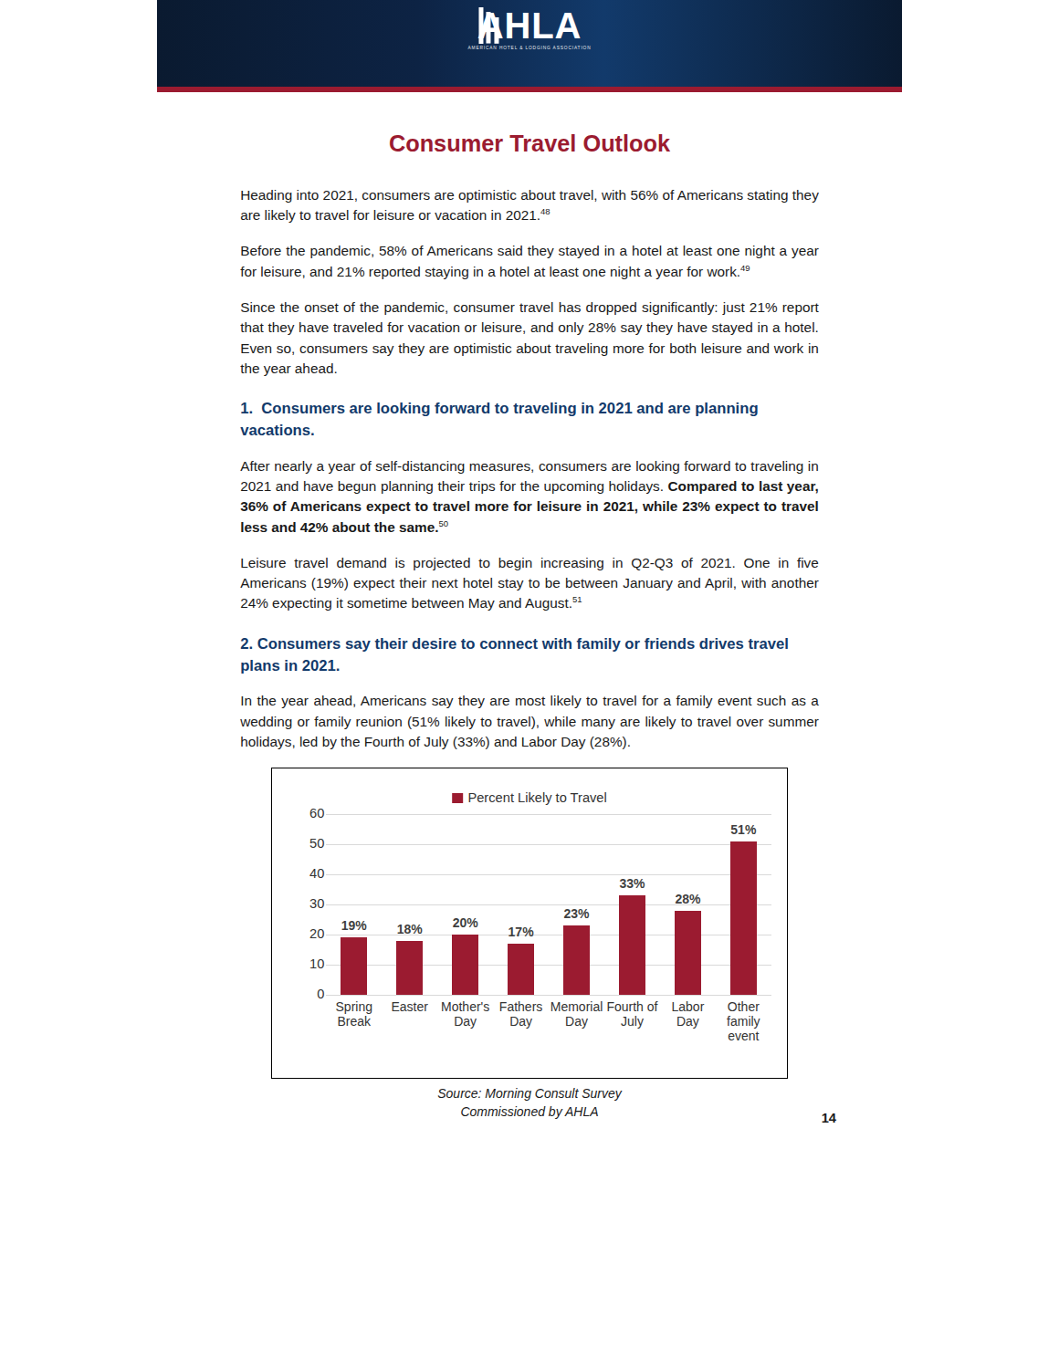AHLA
American Hotel & Lodging Association
Consumer Travel Outlook
Heading into 2021, consumers are optimistic about travel, with 56% of Americans stating they are likely to travel for leisure or vacation in 2021.48
Before the pandemic, 58% of Americans said they stayed in a hotel at least one night a year for leisure, and 21% reported staying in a hotel at least one night a year for work.49
Since the onset of the pandemic, consumer travel has dropped significantly: just 21% report that they have traveled for vacation or leisure, and only 28% say they have stayed in a hotel. Even so, consumers say they are optimistic about traveling more for both leisure and work in the year ahead.
1. Consumers are looking forward to traveling in 2021 and are planning vacations.
After nearly a year of self-distancing measures, consumers are looking forward to traveling in 2021 and have begun planning their trips for the upcoming holidays. Compared to last year, 36% of Americans expect to travel more for leisure in 2021, while 23% expect to travel less and 42% about the same.50
Leisure travel demand is projected to begin increasing in Q2-Q3 of 2021. One in five Americans (19%) expect their next hotel stay to be between January and April, with another 24% expecting it sometime between May and August.51
2. Consumers say their desire to connect with family or friends drives travel plans in 2021.
In the year ahead, Americans say they are most likely to travel for a family event such as a wedding or family reunion (51% likely to travel), while many are likely to travel over summer holidays, led by the Fourth of July (33%) and Labor Day (28%).
Percent Likely to Travel
60 50 40 30 20 10 0
19%
18%
20%
17%
23%
33%
28%
51%
Spring Break
Easter
Mother's Day
Fathers Day
Memorial Day
Fourth of July
Labor Day
Other family event
Source: Morning Consult Survey
Commissioned by AHLA
14